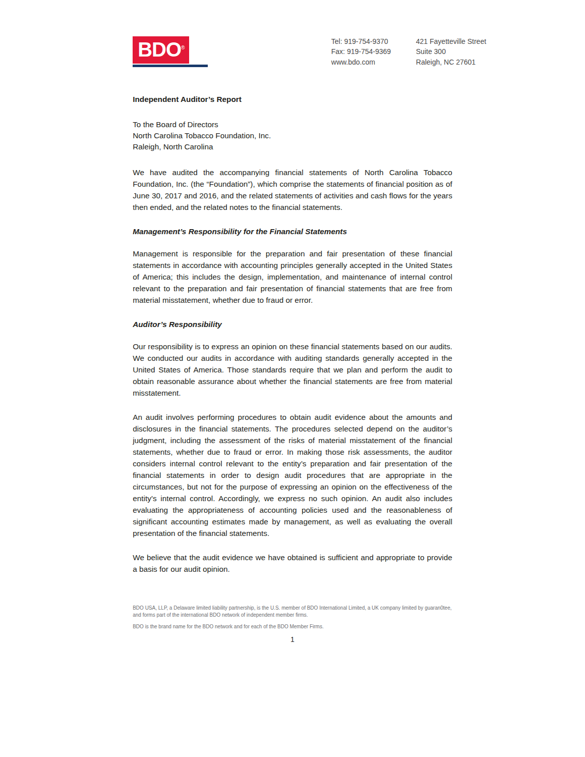BDO®
Tel: 919-754-9370
Fax: 919-754-9369
www.bdo.com
421 Fayetteville Street
Suite 300
Raleigh, NC 27601
Independent Auditor’s Report
To the Board of Directors
North Carolina Tobacco Foundation, Inc.
Raleigh, North Carolina
We have audited the accompanying financial statements of North Carolina Tobacco Foundation, Inc. (the “Foundation”), which comprise the statements of financial position as of June 30, 2017 and 2016, and the related statements of activities and cash flows for the years then ended, and the related notes to the financial statements.
Management’s Responsibility for the Financial Statements
Management is responsible for the preparation and fair presentation of these financial statements in accordance with accounting principles generally accepted in the United States of America; this includes the design, implementation, and maintenance of internal control relevant to the preparation and fair presentation of financial statements that are free from material misstatement, whether due to fraud or error.
Auditor’s Responsibility
Our responsibility is to express an opinion on these financial statements based on our audits. We conducted our audits in accordance with auditing standards generally accepted in the United States of America. Those standards require that we plan and perform the audit to obtain reasonable assurance about whether the financial statements are free from material misstatement.
An audit involves performing procedures to obtain audit evidence about the amounts and disclosures in the financial statements. The procedures selected depend on the auditor’s judgment, including the assessment of the risks of material misstatement of the financial statements, whether due to fraud or error. In making those risk assessments, the auditor considers internal control relevant to the entity’s preparation and fair presentation of the financial statements in order to design audit procedures that are appropriate in the circumstances, but not for the purpose of expressing an opinion on the effectiveness of the entity’s internal control. Accordingly, we express no such opinion. An audit also includes evaluating the appropriateness of accounting policies used and the reasonableness of significant accounting estimates made by management, as well as evaluating the overall presentation of the financial statements.
We believe that the audit evidence we have obtained is sufficient and appropriate to provide a basis for our audit opinion.
BDO USA, LLP, a Delaware limited liability partnership, is the U.S. member of BDO International Limited, a UK company limited by guaran0tee, and forms part of the international BDO network of independent member firms.
BDO is the brand name for the BDO network and for each of the BDO Member Firms.
1